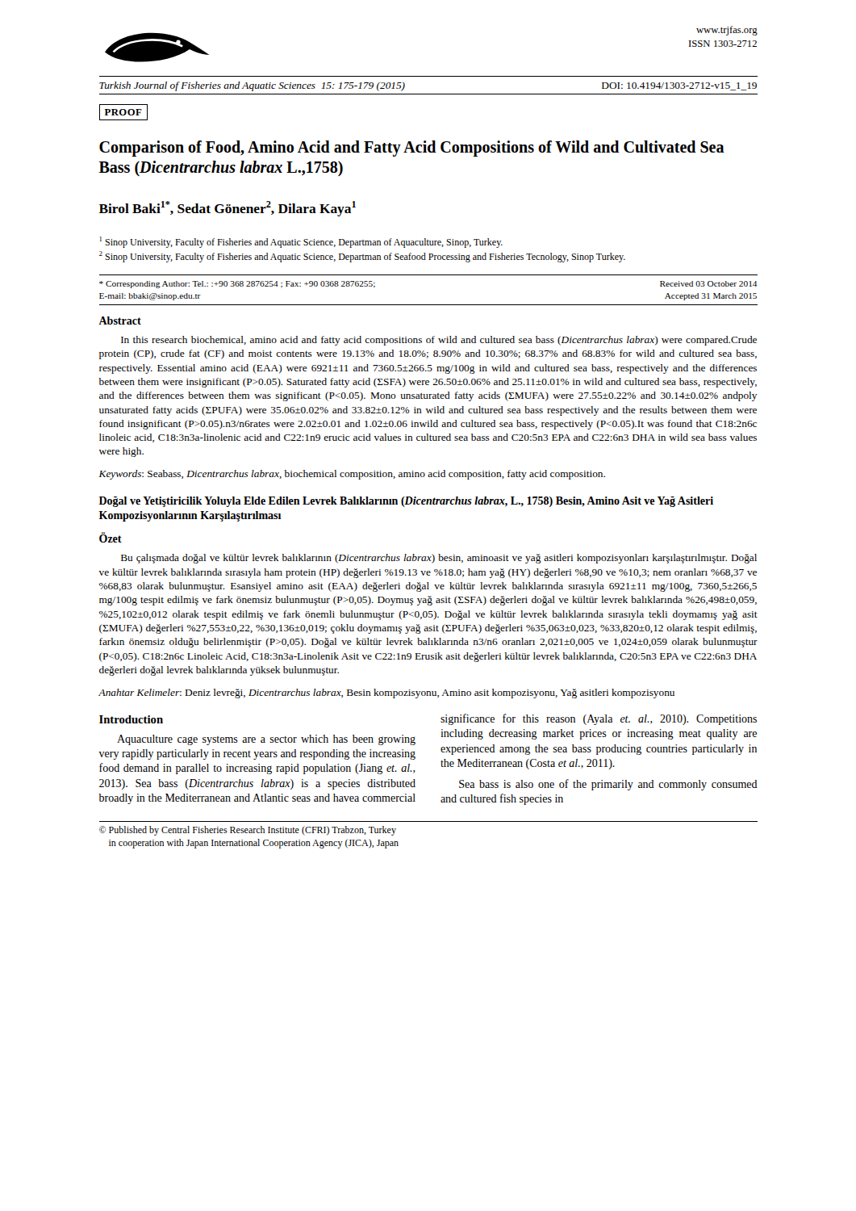www.trjfas.org
ISSN 1303-2712
Turkish Journal of Fisheries and Aquatic Sciences 15: 175-179 (2015) DOI: 10.4194/1303-2712-v15_1_19
PROOF
Comparison of Food, Amino Acid and Fatty Acid Compositions of Wild and Cultivated Sea Bass (Dicentrarchus labrax L.,1758)
Birol Baki1*, Sedat Gönener2, Dilara Kaya1
1 Sinop University, Faculty of Fisheries and Aquatic Science, Departman of Aquaculture, Sinop, Turkey.
2 Sinop University, Faculty of Fisheries and Aquatic Science, Departman of Seafood Processing and Fisheries Tecnology, Sinop Turkey.
* Corresponding Author: Tel.: :+90 368 2876254 ; Fax: +90 0368 2876255;
E-mail: bbaki@sinop.edu.tr
Received 03 October 2014
Accepted 31 March 2015
Abstract
In this research biochemical, amino acid and fatty acid compositions of wild and cultured sea bass (Dicentrarchus labrax) were compared.Crude protein (CP), crude fat (CF) and moist contents were 19.13% and 18.0%; 8.90% and 10.30%; 68.37% and 68.83% for wild and cultured sea bass, respectively. Essential amino acid (EAA) were 6921±11 and 7360.5±266.5 mg/100g in wild and cultured sea bass, respectively and the differences between them were insignificant (P>0.05). Saturated fatty acid (ΣSFA) were 26.50±0.06% and 25.11±0.01% in wild and cultured sea bass, respectively, and the differences between them was significant (P<0.05). Mono unsaturated fatty acids (ΣMUFA) were 27.55±0.22% and 30.14±0.02% andpoly unsaturated fatty acids (ΣPUFA) were 35.06±0.02% and 33.82±0.12% in wild and cultured sea bass respectively and the results between them were found insignificant (P>0.05).n3/n6rates were 2.02±0.01 and 1.02±0.06 inwild and cultured sea bass, respectively (P<0.05).It was found that C18:2n6c linoleic acid, C18:3n3a-linolenic acid and C22:1n9 erucic acid values in cultured sea bass and C20:5n3 EPA and C22:6n3 DHA in wild sea bass values were high.
Keywords: Seabass, Dicentrarchus labrax, biochemical composition, amino acid composition, fatty acid composition.
Doğal ve Yetiştiricilik Yoluyla Elde Edilen Levrek Balıklarının (Dicentrarchus labrax, L., 1758) Besin, Amino Asit ve Yağ Asitleri Kompozisyonlarının Karşılaştırılması
Özet
Bu çalışmada doğal ve kültür levrek balıklarının (Dicentrarchus labrax) besin, aminoasit ve yağ asitleri kompozisyonları karşılaştırılmıştır. Doğal ve kültür levrek balıklarında sırasıyla ham protein (HP) değerleri %19.13 ve %18.0; ham yağ (HY) değerleri %8,90 ve %10,3; nem oranları %68,37 ve %68,83 olarak bulunmuştur. Esansiyel amino asit (EAA) değerleri doğal ve kültür levrek balıklarında sırasıyla 6921±11 mg/100g, 7360,5±266,5 mg/100g tespit edilmiş ve fark önemsiz bulunmuştur (P>0,05). Doymuş yağ asit (ΣSFA) değerleri doğal ve kültür levrek balıklarında %26,498±0,059, %25,102±0,012 olarak tespit edilmiş ve fark önemli bulunmuştur (P<0,05). Doğal ve kültür levrek balıklarında sırasıyla tekli doymamış yağ asit (ΣMUFA) değerleri %27,553±0,22, %30,136±0,019; çoklu doymamış yağ asit (ΣPUFA) değerleri %35,063±0,023, %33,820±0,12 olarak tespit edilmiş, farkın önemsiz olduğu belirlenmiştir (P>0,05). Doğal ve kültür levrek balıklarında n3/n6 oranları 2,021±0,005 ve 1,024±0,059 olarak bulunmuştur (P<0,05). C18:2n6c Linoleic Acid, C18:3n3a-Linolenik Asit ve C22:1n9 Erusik asit değerleri kültür levrek balıklarında, C20:5n3 EPA ve C22:6n3 DHA değerleri doğal levrek balıklarında yüksek bulunmuştur.
Anahtar Kelimeler: Deniz levreği, Dicentrarchus labrax, Besin kompozisyonu, Amino asit kompozisyonu, Yağ asitleri kompozisyonu
Introduction
Aquaculture cage systems are a sector which has been growing very rapidly particularly in recent years and responding the increasing food demand in parallel to increasing rapid population (Jiang et. al., 2013). Sea bass (Dicentrarchus labrax) is a species distributed broadly in the Mediterranean and Atlantic seas and havea commercial significance for this reason (Ayala et. al., 2010). Competitions including decreasing market prices or increasing meat quality are experienced among the sea bass producing countries particularly in the Mediterranean (Costa et al., 2011).
Sea bass is also one of the primarily and commonly consumed and cultured fish species in
© Published by Central Fisheries Research Institute (CFRI) Trabzon, Turkey
in cooperation with Japan International Cooperation Agency (JICA), Japan